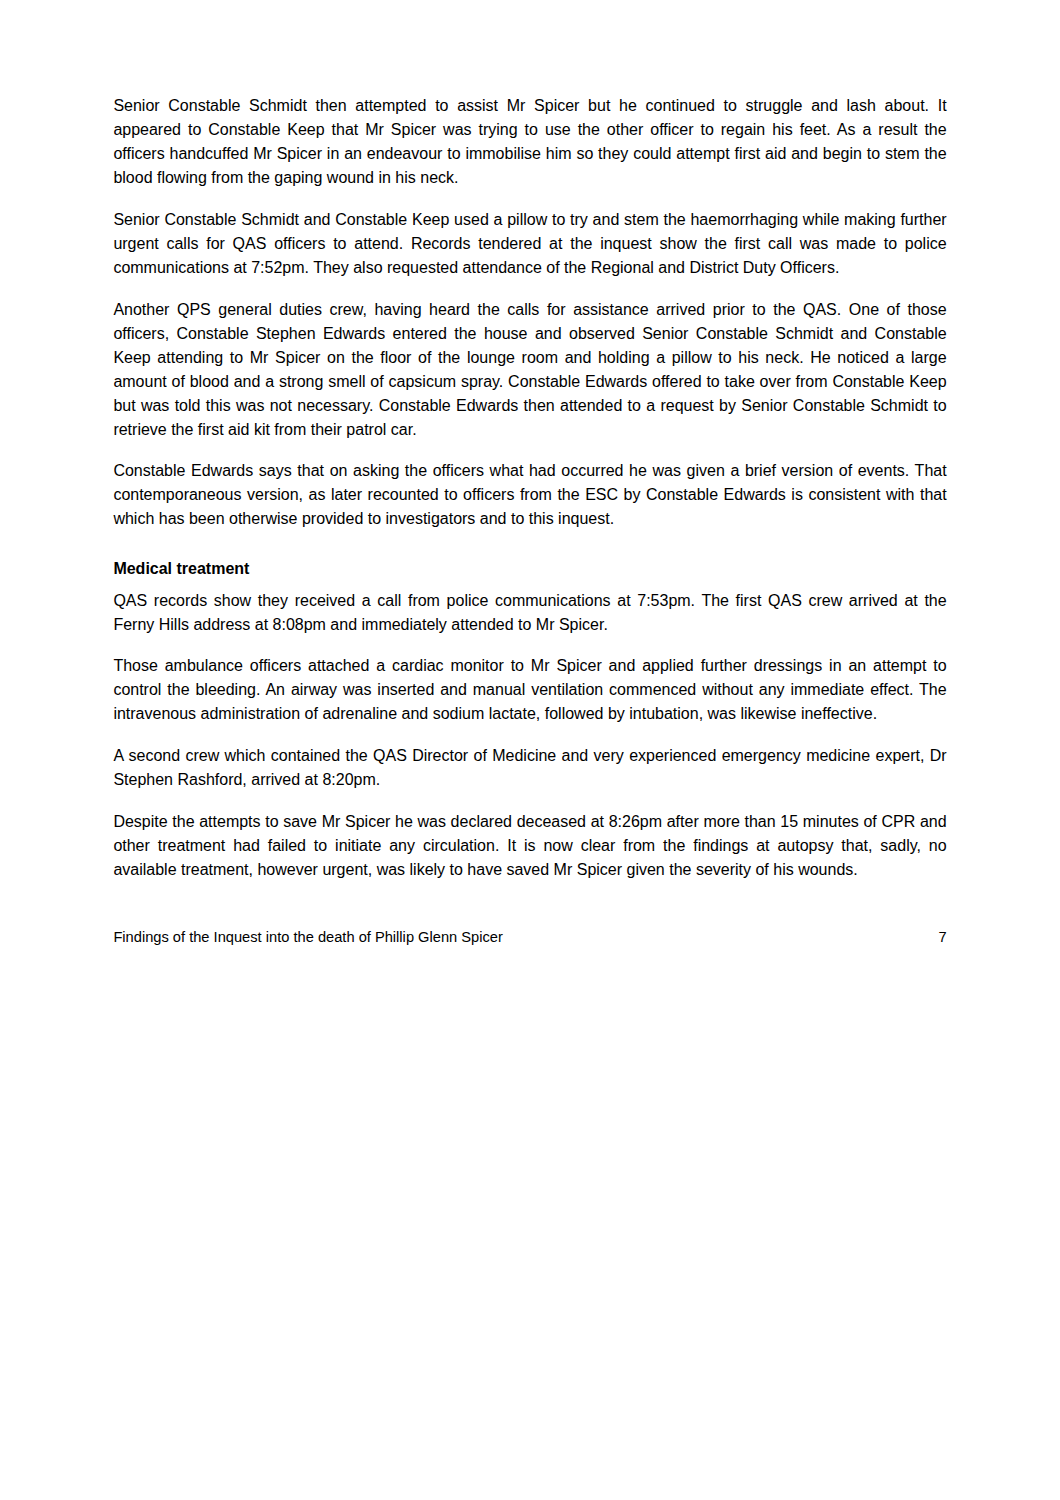Senior Constable Schmidt then attempted to assist Mr Spicer but he continued to struggle and lash about. It appeared to Constable Keep that Mr Spicer was trying to use the other officer to regain his feet. As a result the officers handcuffed Mr Spicer in an endeavour to immobilise him so they could attempt first aid and begin to stem the blood flowing from the gaping wound in his neck.
Senior Constable Schmidt and Constable Keep used a pillow to try and stem the haemorrhaging while making further urgent calls for QAS officers to attend. Records tendered at the inquest show the first call was made to police communications at 7:52pm. They also requested attendance of the Regional and District Duty Officers.
Another QPS general duties crew, having heard the calls for assistance arrived prior to the QAS. One of those officers, Constable Stephen Edwards entered the house and observed Senior Constable Schmidt and Constable Keep attending to Mr Spicer on the floor of the lounge room and holding a pillow to his neck. He noticed a large amount of blood and a strong smell of capsicum spray. Constable Edwards offered to take over from Constable Keep but was told this was not necessary. Constable Edwards then attended to a request by Senior Constable Schmidt to retrieve the first aid kit from their patrol car.
Constable Edwards says that on asking the officers what had occurred he was given a brief version of events. That contemporaneous version, as later recounted to officers from the ESC by Constable Edwards is consistent with that which has been otherwise provided to investigators and to this inquest.
Medical treatment
QAS records show they received a call from police communications at 7:53pm. The first QAS crew arrived at the Ferny Hills address at 8:08pm and immediately attended to Mr Spicer.
Those ambulance officers attached a cardiac monitor to Mr Spicer and applied further dressings in an attempt to control the bleeding. An airway was inserted and manual ventilation commenced without any immediate effect. The intravenous administration of adrenaline and sodium lactate, followed by intubation, was likewise ineffective.
A second crew which contained the QAS Director of Medicine and very experienced emergency medicine expert, Dr Stephen Rashford, arrived at 8:20pm.
Despite the attempts to save Mr Spicer he was declared deceased at 8:26pm after more than 15 minutes of CPR and other treatment had failed to initiate any circulation. It is now clear from the findings at autopsy that, sadly, no available treatment, however urgent, was likely to have saved Mr Spicer given the severity of his wounds.
Findings of the Inquest into the death of Phillip Glenn Spicer 7